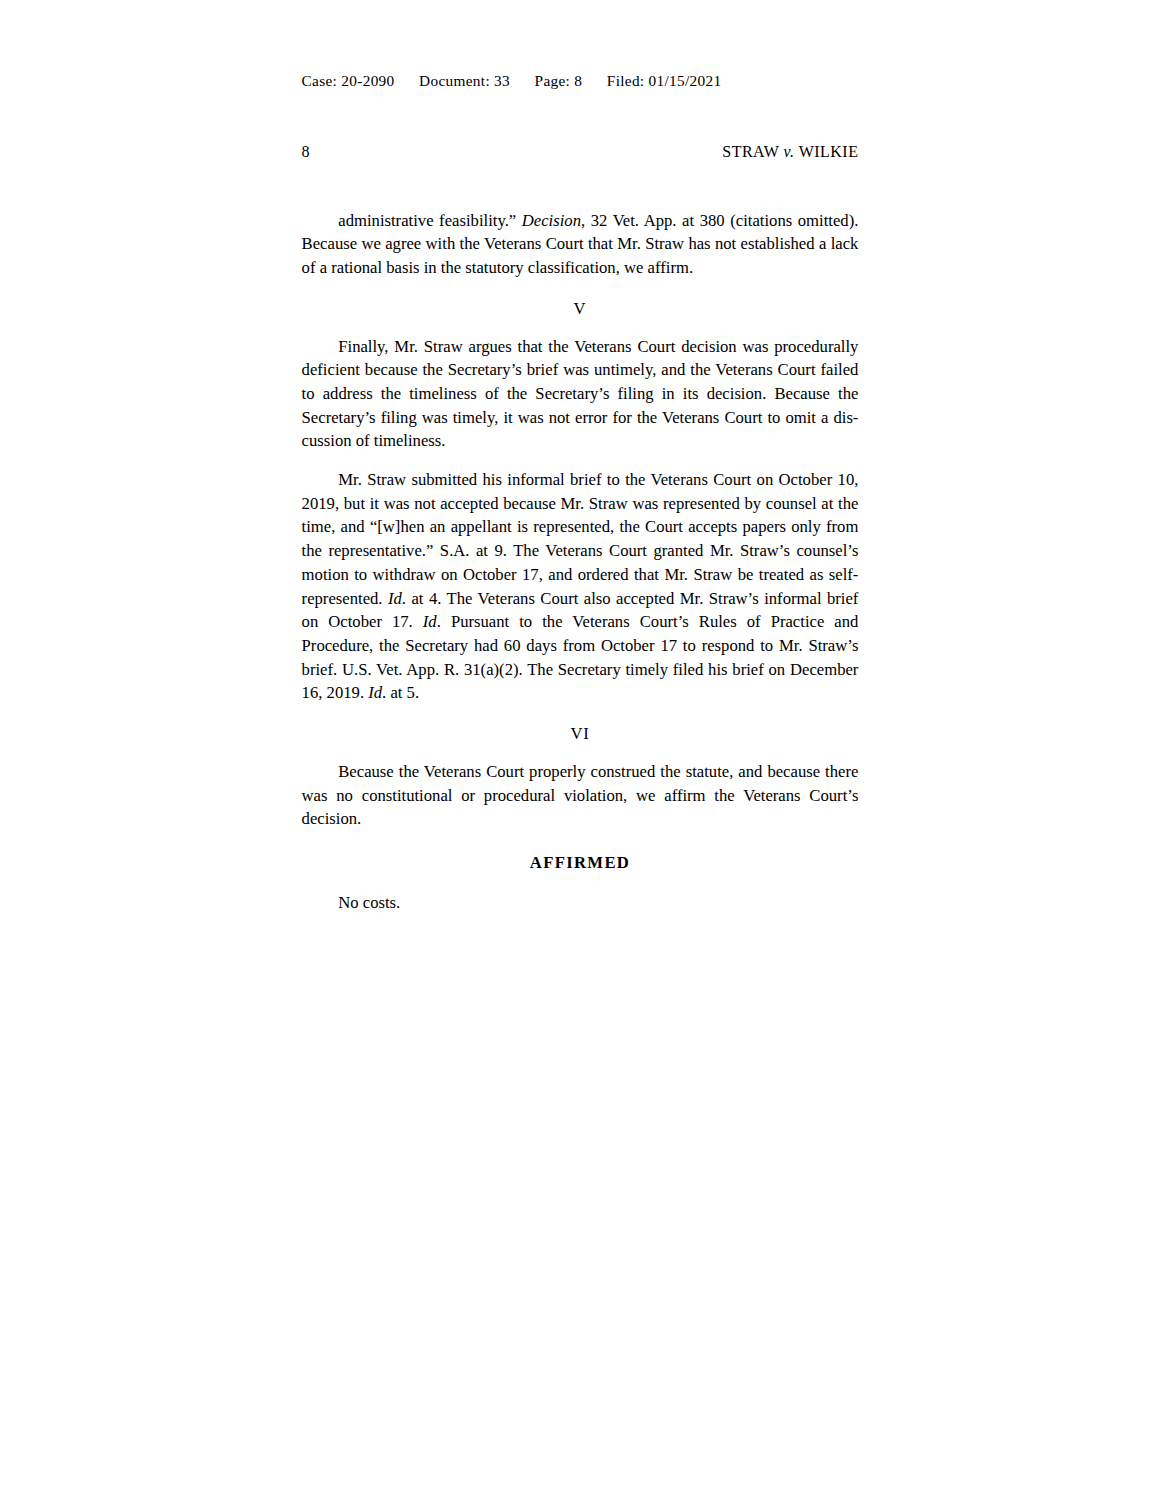Case: 20-2090 Document: 33 Page: 8 Filed: 01/15/2021
8 STRAW v. WILKIE
administrative feasibility.” Decision, 32 Vet. App. at 380 (citations omitted). Because we agree with the Veterans Court that Mr. Straw has not established a lack of a rational basis in the statutory classification, we affirm.
V
Finally, Mr. Straw argues that the Veterans Court decision was procedurally deficient because the Secretary’s brief was untimely, and the Veterans Court failed to address the timeliness of the Secretary’s filing in its decision. Because the Secretary’s filing was timely, it was not error for the Veterans Court to omit a discussion of timeliness.
Mr. Straw submitted his informal brief to the Veterans Court on October 10, 2019, but it was not accepted because Mr. Straw was represented by counsel at the time, and “[w]hen an appellant is represented, the Court accepts papers only from the representative.” S.A. at 9. The Veterans Court granted Mr. Straw’s counsel’s motion to withdraw on October 17, and ordered that Mr. Straw be treated as self-represented. Id. at 4. The Veterans Court also accepted Mr. Straw’s informal brief on October 17. Id. Pursuant to the Veterans Court’s Rules of Practice and Procedure, the Secretary had 60 days from October 17 to respond to Mr. Straw’s brief. U.S. Vet. App. R. 31(a)(2). The Secretary timely filed his brief on December 16, 2019. Id. at 5.
VI
Because the Veterans Court properly construed the statute, and because there was no constitutional or procedural violation, we affirm the Veterans Court’s decision.
AFFIRMED
No costs.